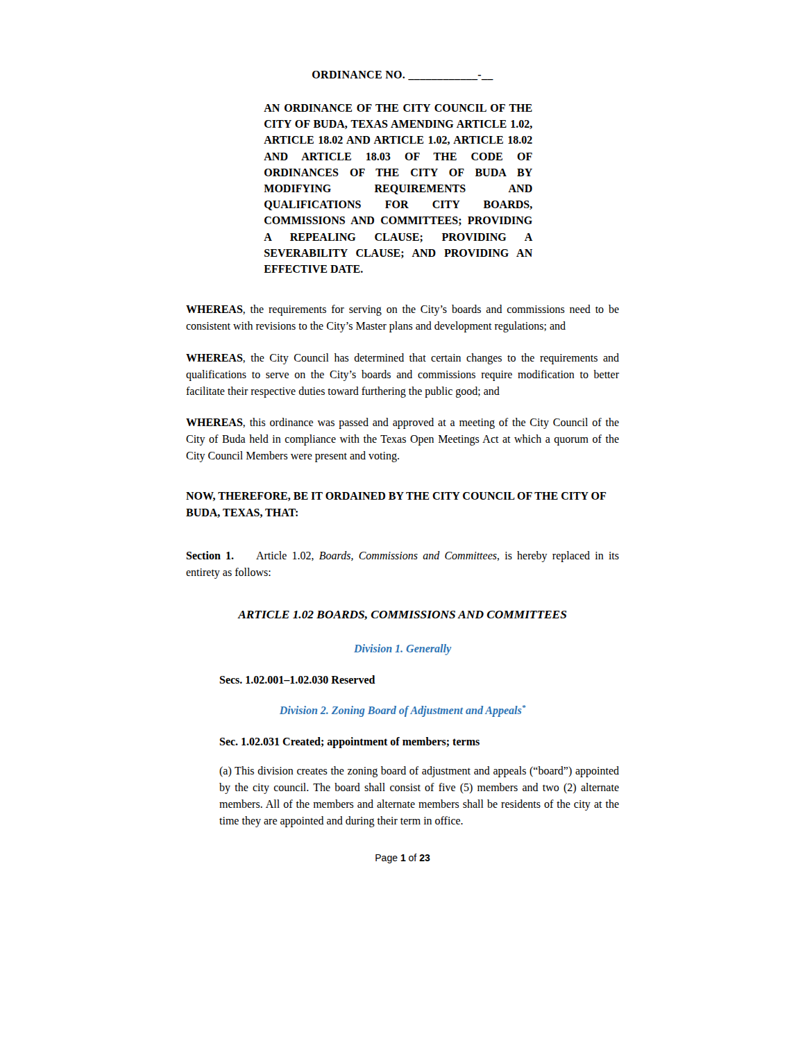ORDINANCE NO. ____________-__
AN ORDINANCE OF THE CITY COUNCIL OF THE CITY OF BUDA, TEXAS AMENDING ARTICLE 1.02, ARTICLE 18.02 AND ARTICLE 1.02, ARTICLE 18.02 AND ARTICLE 18.03 OF THE CODE OF ORDINANCES OF THE CITY OF BUDA BY MODIFYING REQUIREMENTS AND QUALIFICATIONS FOR CITY BOARDS, COMMISSIONS AND COMMITTEES; PROVIDING A REPEALING CLAUSE; PROVIDING A SEVERABILITY CLAUSE; AND PROVIDING AN EFFECTIVE DATE.
WHEREAS, the requirements for serving on the City’s boards and commissions need to be consistent with revisions to the City’s Master plans and development regulations; and
WHEREAS, the City Council has determined that certain changes to the requirements and qualifications to serve on the City’s boards and commissions require modification to better facilitate their respective duties toward furthering the public good; and
WHEREAS, this ordinance was passed and approved at a meeting of the City Council of the City of Buda held in compliance with the Texas Open Meetings Act at which a quorum of the City Council Members were present and voting.
NOW, THEREFORE, BE IT ORDAINED BY THE CITY COUNCIL OF THE CITY OF BUDA, TEXAS, THAT:
Section 1.  Article 1.02, Boards, Commissions and Committees, is hereby replaced in its entirety as follows:
ARTICLE 1.02 BOARDS, COMMISSIONS AND COMMITTEES
Division 1. Generally
Secs. 1.02.001–1.02.030 Reserved
Division 2. Zoning Board of Adjustment and Appeals*
Sec. 1.02.031 Created; appointment of members; terms
(a) This division creates the zoning board of adjustment and appeals (“board”) appointed by the city council. The board shall consist of five (5) members and two (2) alternate members. All of the members and alternate members shall be residents of the city at the time they are appointed and during their term in office.
Page 1 of 23